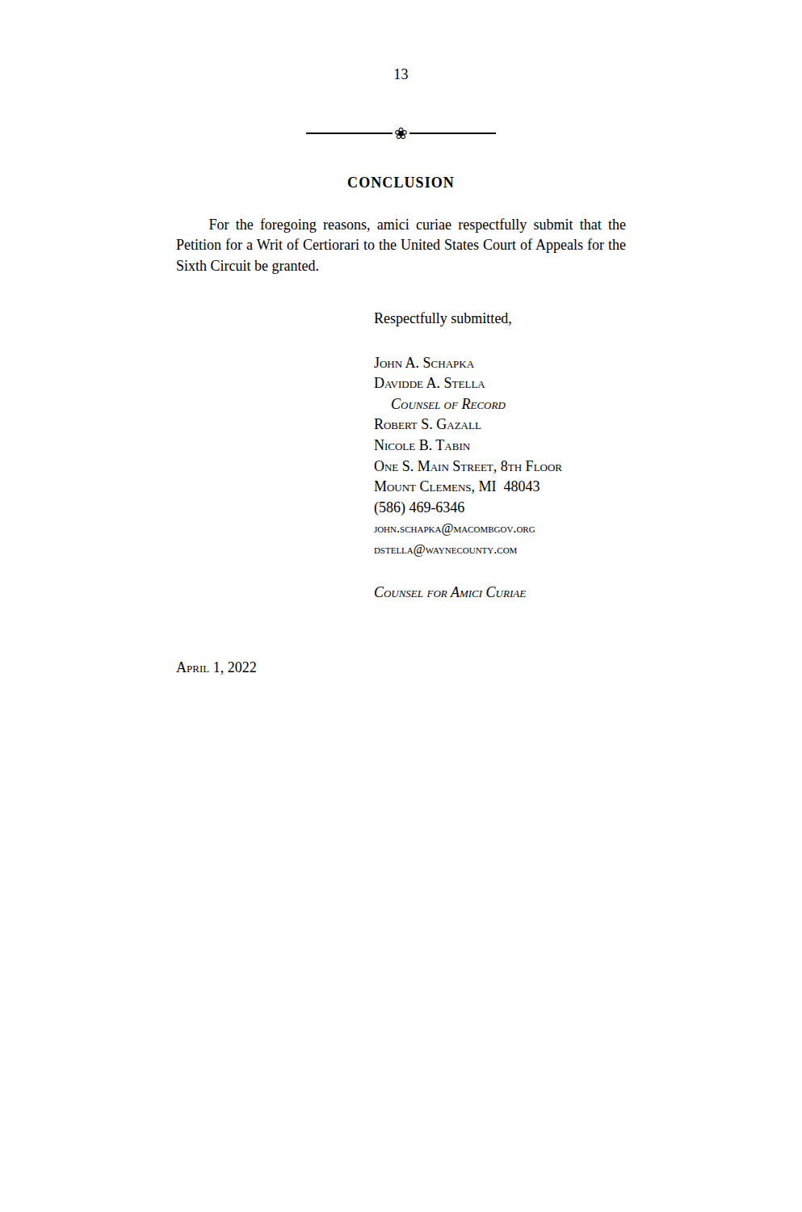13
❀
Conclusion
For the foregoing reasons, amici curiae respectfully submit that the Petition for a Writ of Certiorari to the United States Court of Appeals for the Sixth Circuit be granted.
Respectfully submitted,
John A. Schapka
Davidde A. Stella
Counsel of Record
Robert S. Gazall
Nicole B. Tabin
One S. Main Street, 8th Floor
Mount Clemens, MI 48043
(586) 469-6346
john.schapka@macombgov.org
dstella@waynecounty.com
Counsel for Amici Curiae
April 1, 2022